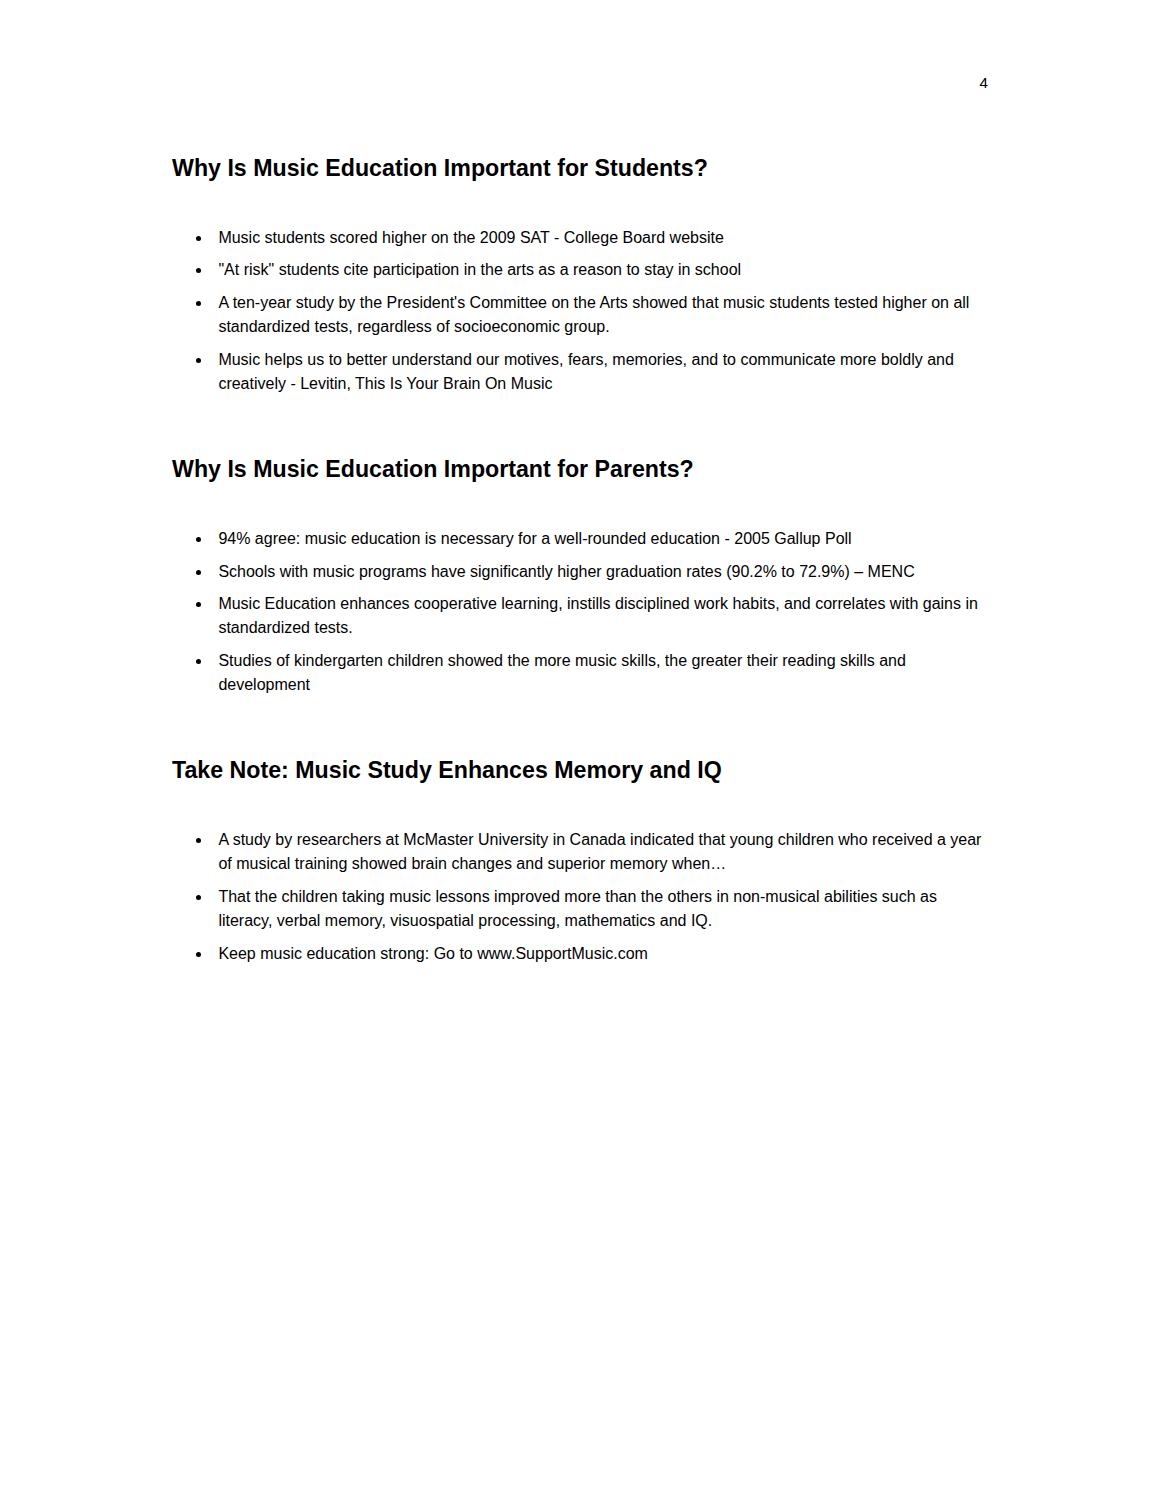4
Why Is Music Education Important for Students?
Music students scored higher on the 2009 SAT - College Board website
"At risk" students cite participation in the arts as a reason to stay in school
A ten-year study by the President's Committee on the Arts showed that music students tested higher on all standardized tests, regardless of socioeconomic group.
Music helps us to better understand our motives, fears, memories, and to communicate more boldly and creatively - Levitin, This Is Your Brain On Music
Why Is Music Education Important for Parents?
94% agree: music education is necessary for a well-rounded education - 2005 Gallup Poll
Schools with music programs have significantly higher graduation rates (90.2% to 72.9%) – MENC
Music Education enhances cooperative learning, instills disciplined work habits, and correlates with gains in standardized tests.
Studies of kindergarten children showed the more music skills, the greater their reading skills and development
Take Note: Music Study Enhances Memory and IQ
A study by researchers at McMaster University in Canada indicated that young children who received a year of musical training showed brain changes and superior memory when…
That the children taking music lessons improved more than the others in non-musical abilities such as literacy, verbal memory, visuospatial processing, mathematics and IQ.
Keep music education strong: Go to www.SupportMusic.com